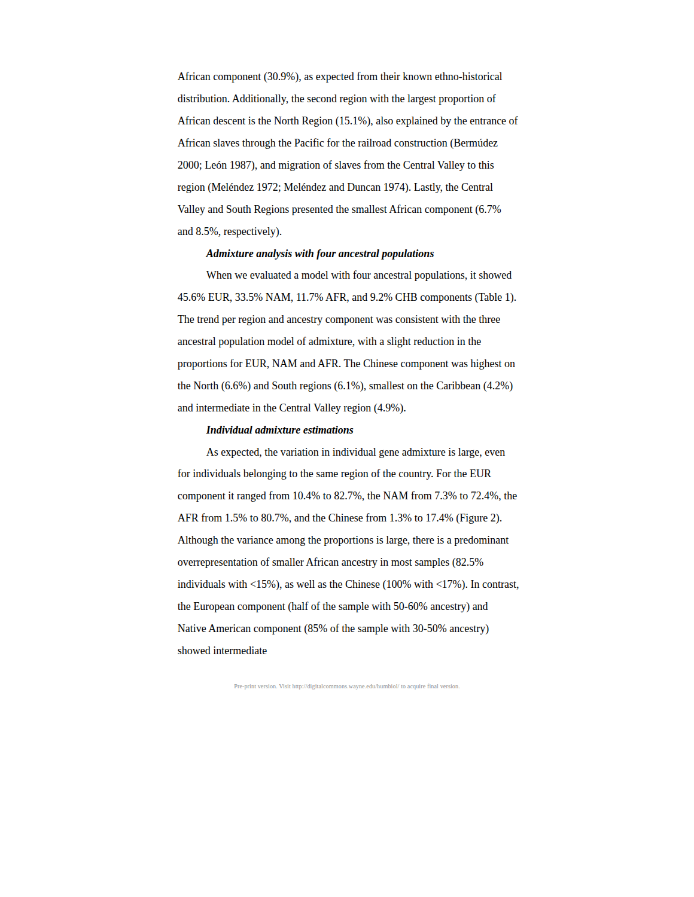African component (30.9%), as expected from their known ethno-historical distribution. Additionally, the second region with the largest proportion of African descent is the North Region (15.1%), also explained by the entrance of African slaves through the Pacific for the railroad construction (Bermúdez 2000; León 1987), and migration of slaves from the Central Valley to this region (Meléndez 1972; Meléndez and Duncan 1974). Lastly, the Central Valley and South Regions presented the smallest African component (6.7% and 8.5%, respectively).
Admixture analysis with four ancestral populations
When we evaluated a model with four ancestral populations, it showed 45.6% EUR, 33.5% NAM, 11.7% AFR, and 9.2% CHB components (Table 1). The trend per region and ancestry component was consistent with the three ancestral population model of admixture, with a slight reduction in the proportions for EUR, NAM and AFR. The Chinese component was highest on the North (6.6%) and South regions (6.1%), smallest on the Caribbean (4.2%) and intermediate in the Central Valley region (4.9%).
Individual admixture estimations
As expected, the variation in individual gene admixture is large, even for individuals belonging to the same region of the country. For the EUR component it ranged from 10.4% to 82.7%, the NAM from 7.3% to 72.4%, the AFR from 1.5% to 80.7%, and the Chinese from 1.3% to 17.4% (Figure 2). Although the variance among the proportions is large, there is a predominant overrepresentation of smaller African ancestry in most samples (82.5% individuals with <15%), as well as the Chinese (100% with <17%). In contrast, the European component (half of the sample with 50-60% ancestry) and Native American component (85% of the sample with 30-50% ancestry) showed intermediate
Pre-print version. Visit http://digitalcommons.wayne.edu/humbiol/ to acquire final version.